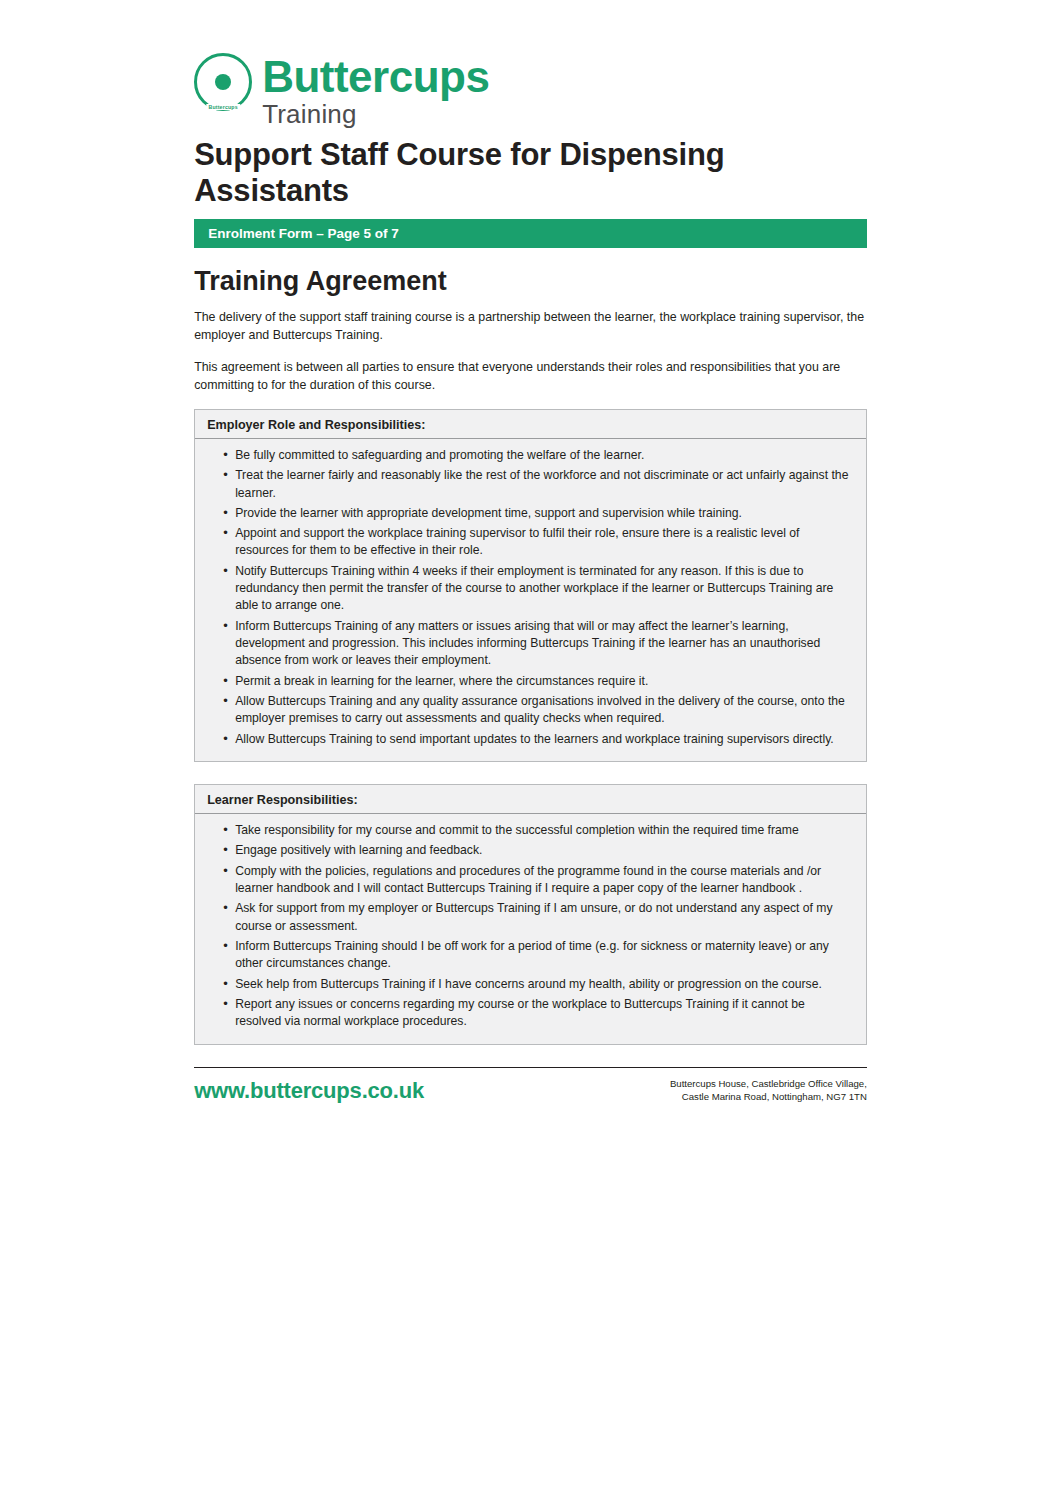Buttercups Training
Support Staff Course for Dispensing Assistants
Enrolment Form – Page 5 of 7
Training Agreement
The delivery of the support staff training course is a partnership between the learner, the workplace training supervisor, the employer and Buttercups Training.
This agreement is between all parties to ensure that everyone understands their roles and responsibilities that you are committing to for the duration of this course.
Employer Role and Responsibilities:
Be fully committed to safeguarding and promoting the welfare of the learner.
Treat the learner fairly and reasonably like the rest of the workforce and not discriminate or act unfairly against the learner.
Provide the learner with appropriate development time, support and supervision while training.
Appoint and support the workplace training supervisor to fulfil their role, ensure there is a realistic level of resources for them to be effective in their role.
Notify Buttercups Training within 4 weeks if their employment is terminated for any reason. If this is due to redundancy then permit the transfer of the course to another workplace if the learner or Buttercups Training are able to arrange one.
Inform Buttercups Training of any matters or issues arising that will or may affect the learner’s learning, development and progression. This includes informing Buttercups Training if the learner has an unauthorised absence from work or leaves their employment.
Permit a break in learning for the learner, where the circumstances require it.
Allow Buttercups Training and any quality assurance organisations involved in the delivery of the course, onto the employer premises to carry out assessments and quality checks when required.
Allow Buttercups Training to send important updates to the learners and workplace training supervisors directly.
Learner Responsibilities:
Take responsibility for my course and commit to the successful completion within the required time frame
Engage positively with learning and feedback.
Comply with the policies, regulations and procedures of the programme found in the course materials and /or learner handbook and I will contact Buttercups Training if I require a paper copy of the learner handbook .
Ask for support from my employer or Buttercups Training if I am unsure, or do not understand any aspect of my course or assessment.
Inform Buttercups Training should I be off work for a period of time (e.g. for sickness or maternity leave) or any other circumstances change.
Seek help from Buttercups Training if I have concerns around my health, ability or progression on the course.
Report any issues or concerns regarding my course or the workplace to Buttercups Training if it cannot be resolved via normal workplace procedures.
www.buttercups.co.uk
Buttercups House, Castlebridge Office Village,
Castle Marina Road, Nottingham, NG7 1TN